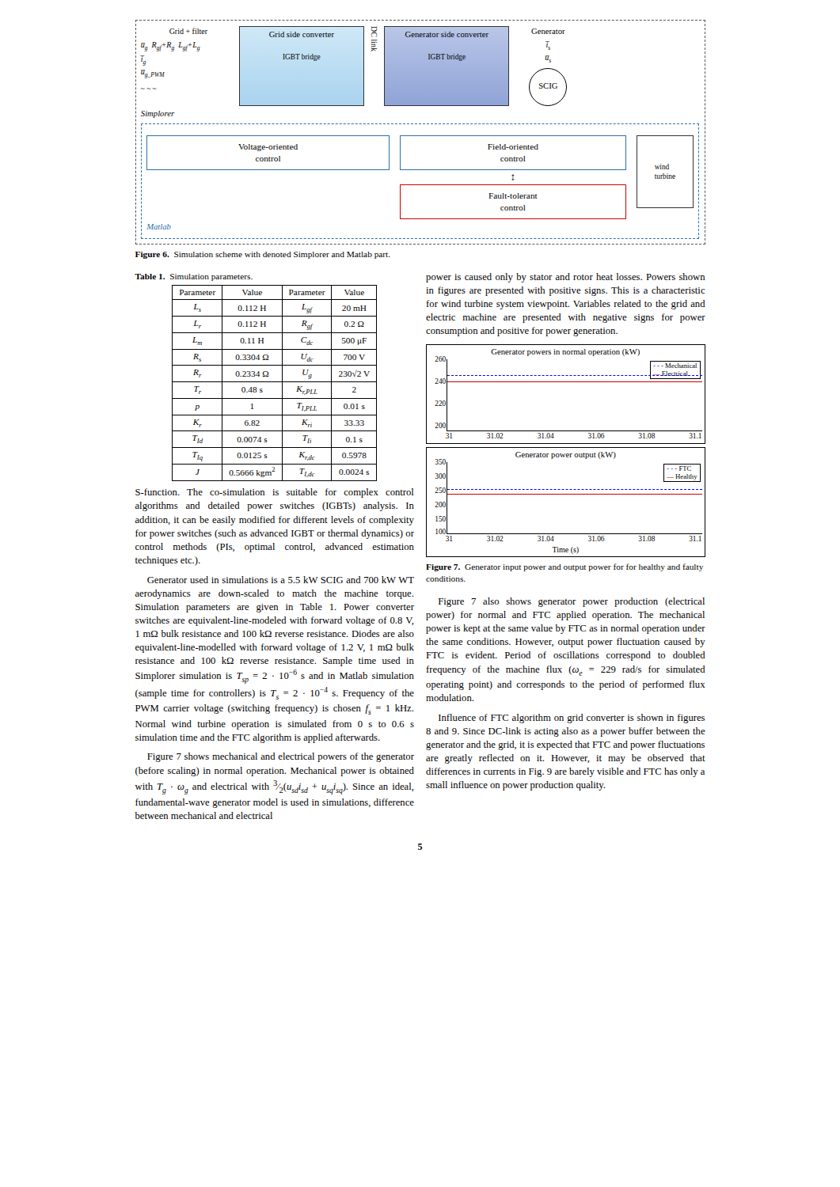Grid + filter
u̅g Rgf+Rg Lgf+Lg
i̅g
u̅g_PWM
~ ~ ~
Grid side converter
IGBT bridge
DC link
Generator side converter
IGBT bridge
Generator
i̅s
u̅s
SCIG
Simplorer
Voltage-oriented
control
Field-oriented
control
↕
Fault-tolerant
control
wind
turbine
Matlab
Figure 6. Simulation scheme with denoted Simplorer and Matlab part.
Table 1. Simulation parameters.
| Parameter | Value | Parameter | Value |
| --- | --- | --- | --- |
| L s | 0.112 H | L gf | 20 mH |
| L r | 0.112 H | R gf | 0.2 Ω |
| L m | 0.11 H | C dc | 500 μF |
| R s | 0.3304 Ω | U dc | 700 V |
| R r | 0.2334 Ω | U g | 230√2 V |
| T r | 0.48 s | K r,PLL | 2 |
| p | 1 | T I,PLL | 0.01 s |
| K r | 6.82 | K ri | 33.33 |
| T Id | 0.0074 s | T Ii | 0.1 s |
| T Iq | 0.0125 s | K r,dc | 0.5978 |
| J | 0.5666 kgm 2 | T I,dc | 0.0024 s |
S-function. The co-simulation is suitable for complex control algorithms and detailed power switches (IGBTs) analysis. In addition, it can be easily modified for different levels of complexity for power switches (such as advanced IGBT or thermal dynamics) or control methods (PIs, optimal control, advanced estimation techniques etc.).
Generator used in simulations is a 5.5 kW SCIG and 700 kW WT aerodynamics are down-scaled to match the machine torque. Simulation parameters are given in Table 1. Power converter switches are equivalent-line-modeled with forward voltage of 0.8 V, 1 mΩ bulk resistance and 100 kΩ reverse resistance. Diodes are also equivalent-line-modelled with forward voltage of 1.2 V, 1 mΩ bulk resistance and 100 kΩ reverse resistance. Sample time used in Simplorer simulation is Tsp = 2 · 10−6 s and in Matlab simulation (sample time for controllers) is Ts = 2 · 10−4 s. Frequency of the PWM carrier voltage (switching frequency) is chosen fs = 1 kHz. Normal wind turbine operation is simulated from 0 s to 0.6 s simulation time and the FTC algorithm is applied afterwards.
Figure 7 shows mechanical and electrical powers of the generator (before scaling) in normal operation. Mechanical power is obtained with Tg · ωg and electrical with 3⁄2(usdisd + usqisq). Since an ideal, fundamental-wave generator model is used in simulations, difference between mechanical and electrical
power is caused only by stator and rotor heat losses. Powers shown in figures are presented with positive signs. This is a characteristic for wind turbine system viewpoint. Variables related to the grid and electric machine are presented with negative signs for power consumption and positive for power generation.
Generator powers in normal operation (kW)
- - - Mechanical
— Electrical
260
240
220
200
3131.0231.0431.0631.0831.1
Generator power output (kW)
- - - FTC
— Healthy
350
300
250
200
150
100
3131.0231.0431.0631.0831.1
Time (s)
Figure 7. Generator input power and output power for for healthy and faulty conditions.
Figure 7 also shows generator power production (electrical power) for normal and FTC applied operation. The mechanical power is kept at the same value by FTC as in normal operation under the same conditions. However, output power fluctuation caused by FTC is evident. Period of oscillations correspond to doubled frequency of the machine flux (ωe = 229 rad/s for simulated operating point) and corresponds to the period of performed flux modulation.
Influence of FTC algorithm on grid converter is shown in figures 8 and 9. Since DC-link is acting also as a power buffer between the generator and the grid, it is expected that FTC and power fluctuations are greatly reflected on it. However, it may be observed that differences in currents in Fig. 9 are barely visible and FTC has only a small influence on power production quality.
5